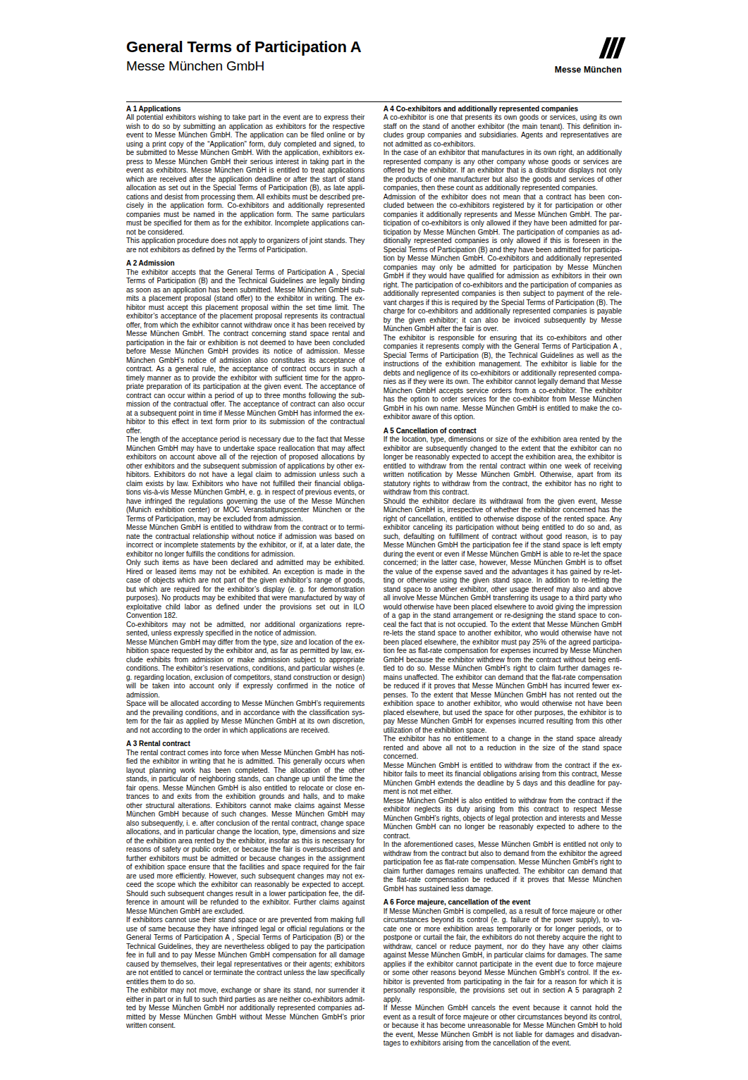General Terms of Participation A
Messe München GmbH
Messe München
A 1 Applications
All potential exhibitors wishing to take part in the event are to express their wish to do so by submitting an application as exhibitors for the respective event to Messe München GmbH. The application can be filed online or by using a print copy of the “Application” form, duly completed and signed, to be submitted to Messe München GmbH. With the application, exhibitors express to Messe München GmbH their serious interest in taking part in the event as exhibitors. Messe München GmbH is entitled to treat applications which are received after the application deadline or after the start of stand allocation as set out in the Special Terms of Participation (B), as late applications and desist from processing them. All exhibits must be described precisely in the application form. Co-exhibitors and additionally represented companies must be named in the application form. The same particulars must be specified for them as for the exhibitor. Incomplete applications cannot be considered.
This application procedure does not apply to organizers of joint stands. They are not exhibitors as defined by the Terms of Participation.
A 2 Admission
The exhibitor accepts that the General Terms of Participation A , Special Terms of Participation (B) and the Technical Guidelines are legally binding as soon as an application has been submitted. Messe München GmbH submits a placement proposal (stand offer) to the exhibitor in writing. The exhibitor must accept this placement proposal within the set time limit. The exhibitor’s acceptance of the placement proposal represents its contractual offer, from which the exhibitor cannot withdraw once it has been received by Messe München GmbH. The contract concerning stand space rental and participation in the fair or exhibition is not deemed to have been concluded before Messe München GmbH provides its notice of admission. Messe München GmbH’s notice of admission also constitutes its acceptance of contract. As a general rule, the acceptance of contract occurs in such a timely manner as to provide the exhibitor with sufficient time for the appropriate preparation of its participation at the given event. The acceptance of contract can occur within a period of up to three months following the submission of the contractual offer. The acceptance of contract can also occur at a subsequent point in time if Messe München GmbH has informed the exhibitor to this effect in text form prior to its submission of the contractual offer.
The length of the acceptance period is necessary due to the fact that Messe München GmbH may have to undertake space reallocation that may affect exhibitors on account above all of the rejection of proposed allocations by other exhibitors and the subsequent submission of applications by other exhibitors. Exhibitors do not have a legal claim to admission unless such a claim exists by law. Exhibitors who have not fulfilled their financial obligations vis-à-vis Messe München GmbH, e. g. in respect of previous events, or have infringed the regulations governing the use of the Messe München (Munich exhibition center) or MOC Veranstaltungscenter München or the Terms of Participation, may be excluded from admission.
Messe München GmbH is entitled to withdraw from the contract or to terminate the contractual relationship without notice if admission was based on incorrect or incomplete statements by the exhibitor, or if, at a later date, the exhibitor no longer fulfills the conditions for admission.
Only such items as have been declared and admitted may be exhibited. Hired or leased items may not be exhibited. An exception is made in the case of objects which are not part of the given exhibitor’s range of goods, but which are required for the exhibitor’s display (e. g. for demonstration purposes). No products may be exhibited that were manufactured by way of exploitative child labor as defined under the provisions set out in ILO Convention 182.
Co-exhibitors may not be admitted, nor additional organizations represented, unless expressly specified in the notice of admission.
Messe München GmbH may differ from the type, size and location of the exhibition space requested by the exhibitor and, as far as permitted by law, exclude exhibits from admission or make admission subject to appropriate conditions. The exhibitor’s reservations, conditions, and particular wishes (e. g. regarding location, exclusion of competitors, stand construction or design) will be taken into account only if expressly confirmed in the notice of admission.
Space will be allocated according to Messe München GmbH’s requirements and the prevailing conditions, and in accordance with the classification system for the fair as applied by Messe München GmbH at its own discretion, and not according to the order in which applications are received.
A 3 Rental contract
The rental contract comes into force when Messe München GmbH has notified the exhibitor in writing that he is admitted. This generally occurs when layout planning work has been completed. The allocation of the other stands, in particular of neighboring stands, can change up until the time the fair opens. Messe München GmbH is also entitled to relocate or close entrances to and exits from the exhibition grounds and halls, and to make other structural alterations. Exhibitors cannot make claims against Messe München GmbH because of such changes. Messe München GmbH may also subsequently, i. e. after conclusion of the rental contract, change space allocations, and in particular change the location, type, dimensions and size of the exhibition area rented by the exhibitor, insofar as this is necessary for reasons of safety or public order, or because the fair is oversubscribed and further exhibitors must be admitted or because changes in the assignment of exhibition space ensure that the facilities and space required for the fair are used more efficiently. However, such subsequent changes may not exceed the scope which the exhibitor can reasonably be expected to accept. Should such subsequent changes result in a lower participation fee, the difference in amount will be refunded to the exhibitor. Further claims against Messe München GmbH are excluded.
If exhibitors cannot use their stand space or are prevented from making full use of same because they have infringed legal or official regulations or the General Terms of Participation A , Special Terms of Participation (B) or the Technical Guidelines, they are nevertheless obliged to pay the participation fee in full and to pay Messe München GmbH compensation for all damage caused by themselves, their legal representatives or their agents; exhibitors are not entitled to cancel or terminate the contract unless the law specifically entitles them to do so.
The exhibitor may not move, exchange or share its stand, nor surrender it either in part or in full to such third parties as are neither co-exhibitors admitted by Messe München GmbH nor additionally represented companies admitted by Messe München GmbH without Messe München GmbH’s prior written consent.
A 4 Co-exhibitors and additionally represented companies
A co-exhibitor is one that presents its own goods or services, using its own staff on the stand of another exhibitor (the main tenant). This definition includes group companies and subsidiaries. Agents and representatives are not admitted as co-exhibitors.
In the case of an exhibitor that manufactures in its own right, an additionally represented company is any other company whose goods or services are offered by the exhibitor. If an exhibitor that is a distributor displays not only the products of one manufacturer but also the goods and services of other companies, then these count as additionally represented companies.
Admission of the exhibitor does not mean that a contract has been concluded between the co-exhibitors registered by it for participation or other companies it additionally represents and Messe München GmbH. The participation of co-exhibitors is only allowed if they have been admitted for participation by Messe München GmbH. The participation of companies as additionally represented companies is only allowed if this is foreseen in the Special Terms of Participation (B) and they have been admitted for participation by Messe München GmbH. Co-exhibitors and additionally represented companies may only be admitted for participation by Messe München GmbH if they would have qualified for admission as exhibitors in their own right. The participation of co-exhibitors and the participation of companies as additionally represented companies is then subject to payment of the relevant charges if this is required by the Special Terms of Participation (B). The charge for co-exhibitors and additionally represented companies is payable by the given exhibitor; it can also be invoiced subsequently by Messe München GmbH after the fair is over.
The exhibitor is responsible for ensuring that its co-exhibitors and other companies it represents comply with the General Terms of Participation A , Special Terms of Participation (B), the Technical Guidelines as well as the instructions of the exhibition management. The exhibitor is liable for the debts and negligence of its co-exhibitors or additionally represented companies as if they were its own. The exhibitor cannot legally demand that Messe München GmbH accepts service orders from a co-exhibitor. The exhibitor has the option to order services for the co-exhibitor from Messe München GmbH in his own name. Messe München GmbH is entitled to make the co-exhibitor aware of this option.
A 5 Cancellation of contract
If the location, type, dimensions or size of the exhibition area rented by the exhibitor are subsequently changed to the extent that the exhibitor can no longer be reasonably expected to accept the exhibition area, the exhibitor is entitled to withdraw from the rental contract within one week of receiving written notification by Messe München GmbH. Otherwise, apart from its statutory rights to withdraw from the contract, the exhibitor has no right to withdraw from this contract.
Should the exhibitor declare its withdrawal from the given event, Messe München GmbH is, irrespective of whether the exhibitor concerned has the right of cancellation, entitled to otherwise dispose of the rented space. Any exhibitor canceling its participation without being entitled to do so and, as such, defaulting on fulfillment of contract without good reason, is to pay Messe München GmbH the participation fee if the stand space is left empty during the event or even if Messe München GmbH is able to re-let the space concerned; in the latter case, however, Messe München GmbH is to offset the value of the expense saved and the advantages it has gained by re-letting or otherwise using the given stand space. In addition to re-letting the stand space to another exhibitor, other usage thereof may also and above all involve Messe München GmbH transferring its usage to a third party who would otherwise have been placed elsewhere to avoid giving the impression of a gap in the stand arrangement or re-designing the stand space to conceal the fact that is not occupied. To the extent that Messe München GmbH re-lets the stand space to another exhibitor, who would otherwise have not been placed elsewhere, the exhibitor must pay 25% of the agreed participation fee as flat-rate compensation for expenses incurred by Messe München GmbH because the exhibitor withdrew from the contract without being entitled to do so. Messe München GmbH’s right to claim further damages remains unaffected. The exhibitor can demand that the flat-rate compensation be reduced if it proves that Messe München GmbH has incurred fewer expenses. To the extent that Messe München GmbH has not rented out the exhibition space to another exhibitor, who would otherwise not have been placed elsewhere, but used the space for other purposes, the exhibitor is to pay Messe München GmbH for expenses incurred resulting from this other utilization of the exhibition space.
The exhibitor has no entitlement to a change in the stand space already rented and above all not to a reduction in the size of the stand space concerned.
Messe München GmbH is entitled to withdraw from the contract if the exhibitor fails to meet its financial obligations arising from this contract, Messe München GmbH extends the deadline by 5 days and this deadline for payment is not met either.
Messe München GmbH is also entitled to withdraw from the contract if the exhibitor neglects its duty arising from this contract to respect Messe München GmbH’s rights, objects of legal protection and interests and Messe München GmbH can no longer be reasonably expected to adhere to the contract.
In the aforementioned cases, Messe München GmbH is entitled not only to withdraw from the contract but also to demand from the exhibitor the agreed participation fee as flat-rate compensation. Messe München GmbH’s right to claim further damages remains unaffected. The exhibitor can demand that the flat-rate compensation be reduced if it proves that Messe München GmbH has sustained less damage.
A 6 Force majeure, cancellation of the event
If Messe München GmbH is compelled, as a result of force majeure or other circumstances beyond its control (e. g. failure of the power supply), to vacate one or more exhibition areas temporarily or for longer periods, or to postpone or curtail the fair, the exhibitors do not thereby acquire the right to withdraw, cancel or reduce payment, nor do they have any other claims against Messe München GmbH, in particular claims for damages. The same applies if the exhibitor cannot participate in the event due to force majeure or some other reasons beyond Messe München GmbH’s control. If the exhibitor is prevented from participating in the fair for a reason for which it is personally responsible, the provisions set out in section A 5 paragraph 2 apply.
If Messe München GmbH cancels the event because it cannot hold the event as a result of force majeure or other circumstances beyond its control, or because it has become unreasonable for Messe München GmbH to hold the event, Messe München GmbH is not liable for damages and disadvantages to exhibitors arising from the cancellation of the event.